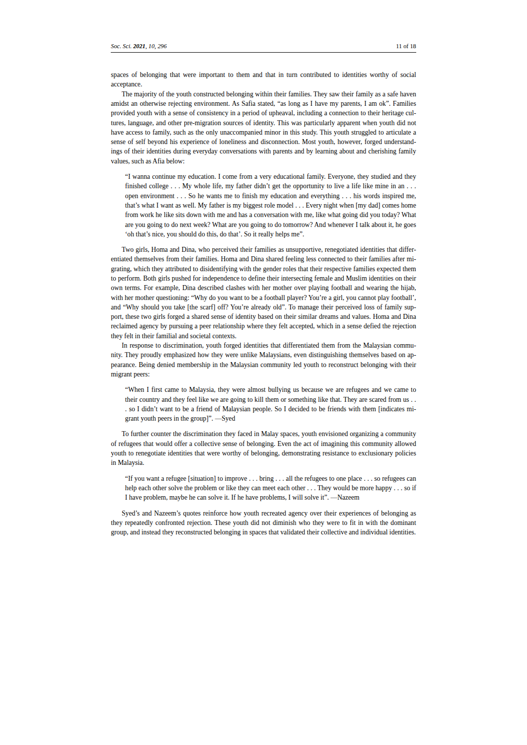Soc. Sci. 2021, 10, 296 11 of 18
spaces of belonging that were important to them and that in turn contributed to identities worthy of social acceptance.
The majority of the youth constructed belonging within their families. They saw their family as a safe haven amidst an otherwise rejecting environment. As Safia stated, “as long as I have my parents, I am ok”. Families provided youth with a sense of consistency in a period of upheaval, including a connection to their heritage cultures, language, and other pre-migration sources of identity. This was particularly apparent when youth did not have access to family, such as the only unaccompanied minor in this study. This youth struggled to articulate a sense of self beyond his experience of loneliness and disconnection. Most youth, however, forged understandings of their identities during everyday conversations with parents and by learning about and cherishing family values, such as Afia below:
“I wanna continue my education. I come from a very educational family. Everyone, they studied and they finished college . . . My whole life, my father didn’t get the opportunity to live a life like mine in an . . . open environment . . . So he wants me to finish my education and everything . . . his words inspired me, that’s what I want as well. My father is my biggest role model . . . Every night when [my dad] comes home from work he like sits down with me and has a conversation with me, like what going did you today? What are you going to do next week? What are you going to do tomorrow? And whenever I talk about it, he goes ‘oh that’s nice, you should do this, do that’. So it really helps me”.
Two girls, Homa and Dina, who perceived their families as unsupportive, renegotiated identities that differentiated themselves from their families. Homa and Dina shared feeling less connected to their families after migrating, which they attributed to disidentifying with the gender roles that their respective families expected them to perform. Both girls pushed for independence to define their intersecting female and Muslim identities on their own terms. For example, Dina described clashes with her mother over playing football and wearing the hijab, with her mother questioning: “Why do you want to be a football player? You’re a girl, you cannot play football’, and “Why should you take [the scarf] off? You’re already old”. To manage their perceived loss of family support, these two girls forged a shared sense of identity based on their similar dreams and values. Homa and Dina reclaimed agency by pursuing a peer relationship where they felt accepted, which in a sense defied the rejection they felt in their familial and societal contexts.
In response to discrimination, youth forged identities that differentiated them from the Malaysian community. They proudly emphasized how they were unlike Malaysians, even distinguishing themselves based on appearance. Being denied membership in the Malaysian community led youth to reconstruct belonging with their migrant peers:
“When I first came to Malaysia, they were almost bullying us because we are refugees and we came to their country and they feel like we are going to kill them or something like that. They are scared from us . . . so I didn’t want to be a friend of Malaysian people. So I decided to be friends with them [indicates migrant youth peers in the group]”. —Syed
To further counter the discrimination they faced in Malay spaces, youth envisioned organizing a community of refugees that would offer a collective sense of belonging. Even the act of imagining this community allowed youth to renegotiate identities that were worthy of belonging, demonstrating resistance to exclusionary policies in Malaysia.
“If you want a refugee [situation] to improve . . . bring . . . all the refugees to one place . . . so refugees can help each other solve the problem or like they can meet each other . . . They would be more happy . . . so if I have problem, maybe he can solve it. If he have problems, I will solve it”. —Nazeem
Syed’s and Nazeem’s quotes reinforce how youth recreated agency over their experiences of belonging as they repeatedly confronted rejection. These youth did not diminish who they were to fit in with the dominant group, and instead they reconstructed belonging in spaces that validated their collective and individual identities.